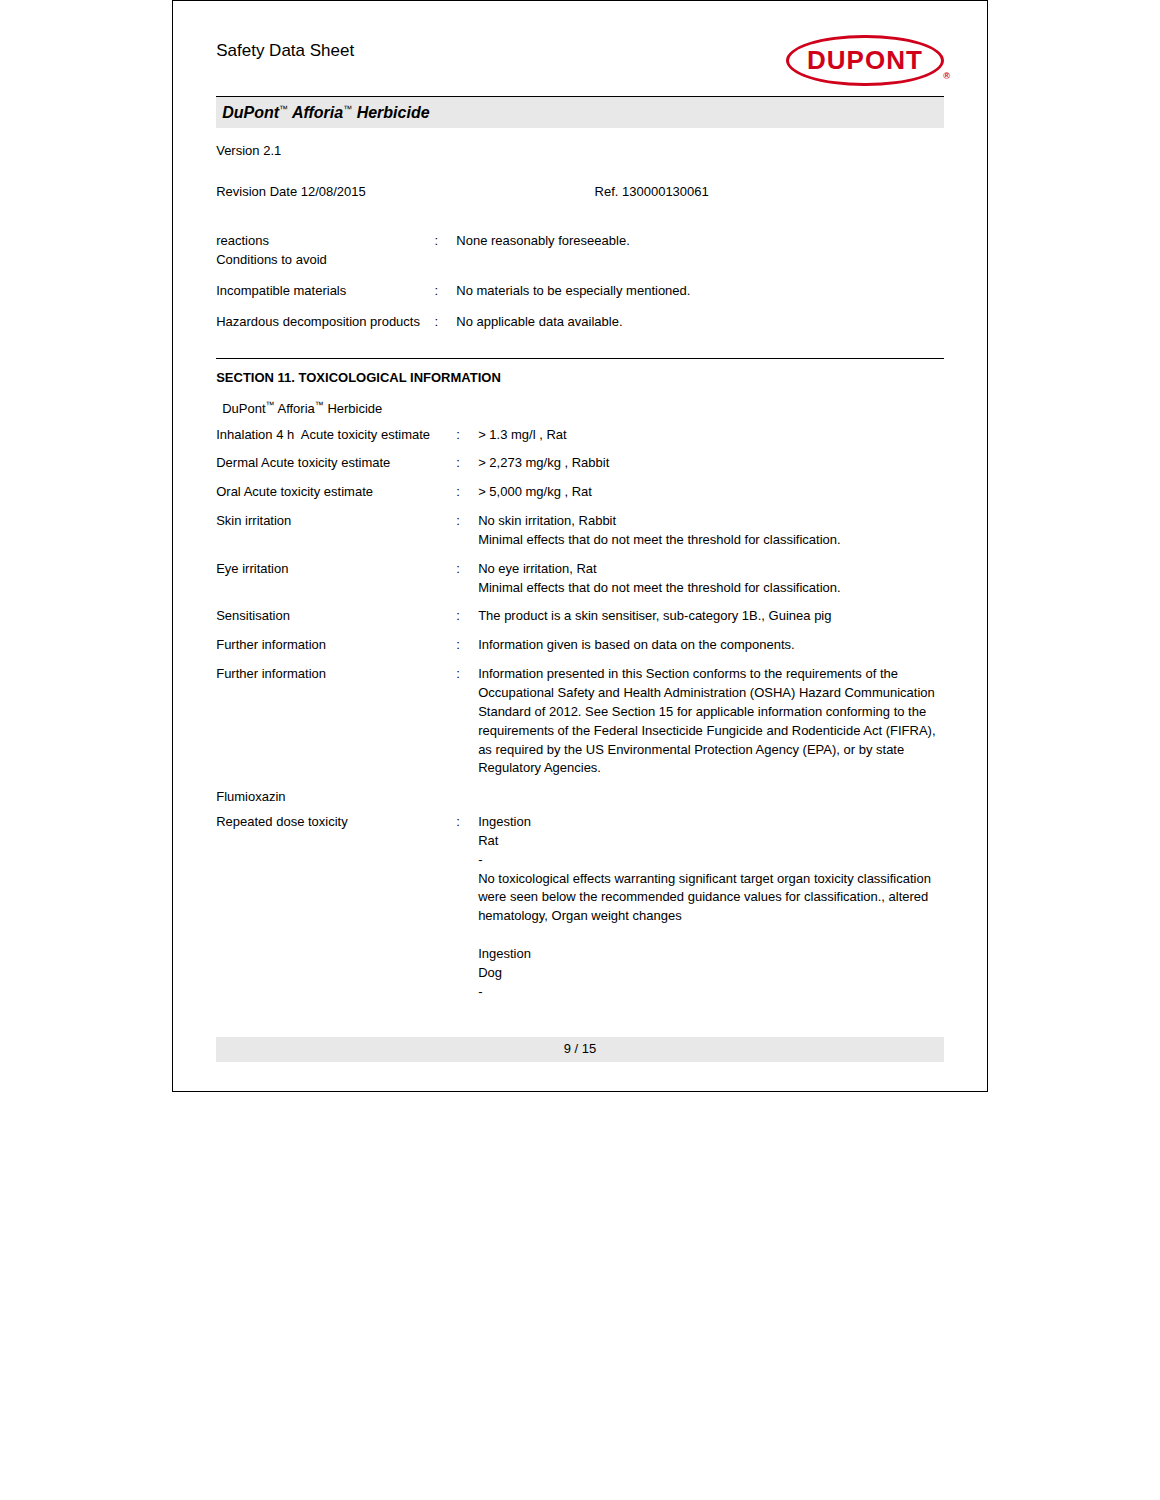Safety Data Sheet
DUPONT®
DuPont™ Afforia™ Herbicide
Version 2.1
Revision Date 12/08/2015
Ref. 130000130061
| reactions Conditions to avoid | : | None reasonably foreseeable. |
| Incompatible materials | : | No materials to be especially mentioned. |
| Hazardous decomposition products | : | No applicable data available. |
SECTION 11. TOXICOLOGICAL INFORMATION
DuPont™ Afforia™ Herbicide
| Inhalation 4 h Acute toxicity estimate | : | > 1.3 mg/l , Rat |
| Dermal Acute toxicity estimate | : | > 2,273 mg/kg , Rabbit |
| Oral Acute toxicity estimate | : | > 5,000 mg/kg , Rat |
| Skin irritation | : | No skin irritation, Rabbit Minimal effects that do not meet the threshold for classification. |
| Eye irritation | : | No eye irritation, Rat Minimal effects that do not meet the threshold for classification. |
| Sensitisation | : | The product is a skin sensitiser, sub-category 1B., Guinea pig |
| Further information | : | Information given is based on data on the components. |
| Further information | : | Information presented in this Section conforms to the requirements of the Occupational Safety and Health Administration (OSHA) Hazard Communication Standard of 2012. See Section 15 for applicable information conforming to the requirements of the Federal Insecticide Fungicide and Rodenticide Act (FIFRA), as required by the US Environmental Protection Agency (EPA), or by state Regulatory Agencies. |
Flumioxazin
| Repeated dose toxicity | : | Ingestion Rat - No toxicological effects warranting significant target organ toxicity classification were seen below the recommended guidance values for classification., altered hematology, Organ weight changes Ingestion Dog - |
9 / 15